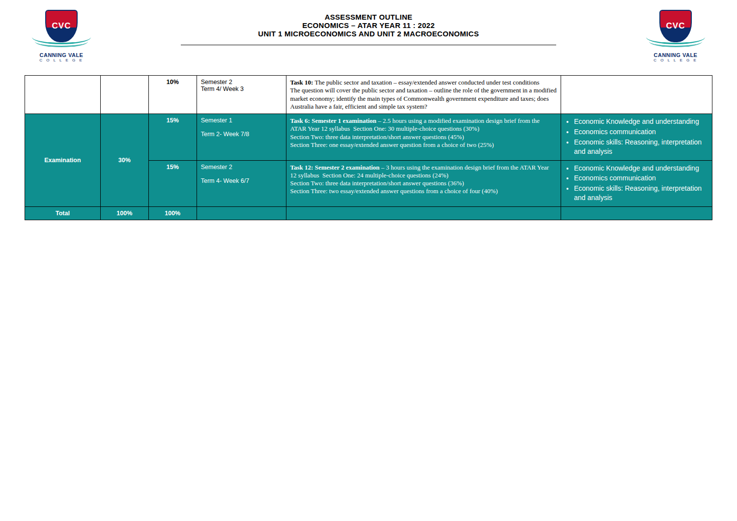CANNING VALE
C O L L E G E
ASSESSMENT OUTLINE
ECONOMICS – ATAR YEAR 11 : 2022
UNIT 1 MICROECONOMICS AND UNIT 2 MACROECONOMICS
CANNING VALE
C O L L E G E
| | | 10% | Semester 2 Term 4/ Week 3 | Task 10: The public sector and taxation – essay/extended answer conducted under test conditions The question will cover the public sector and taxation – outline the role of the government in a modified market economy; identify the main types of Commonwealth government expenditure and taxes; does Australia have a fair, efficient and simple tax system? | |
| Examination | 30% | 15% | Semester 1 Term 2- Week 7/8 | Task 6: Semester 1 examination – 2.5 hours using a modified examination design brief from the ATAR Year 12 syllabus Section One: 30 multiple-choice questions (30%) Section Two: three data interpretation/short answer questions (45%) Section Three: one essay/extended answer question from a choice of two (25%) | Economic Knowledge and understanding Economics communication Economic skills: Reasoning, interpretation and analysis |
| 15% | Semester 2 Term 4- Week 6/7 | Task 12: Semester 2 examination – 3 hours using the examination design brief from the ATAR Year 12 syllabus Section One: 24 multiple-choice questions (24%) Section Two: three data interpretation/short answer questions (36%) Section Three: two essay/extended answer questions from a choice of four (40%) | Economic Knowledge and understanding Economics communication Economic skills: Reasoning, interpretation and analysis |
| Total | 100% | 100% | | | |